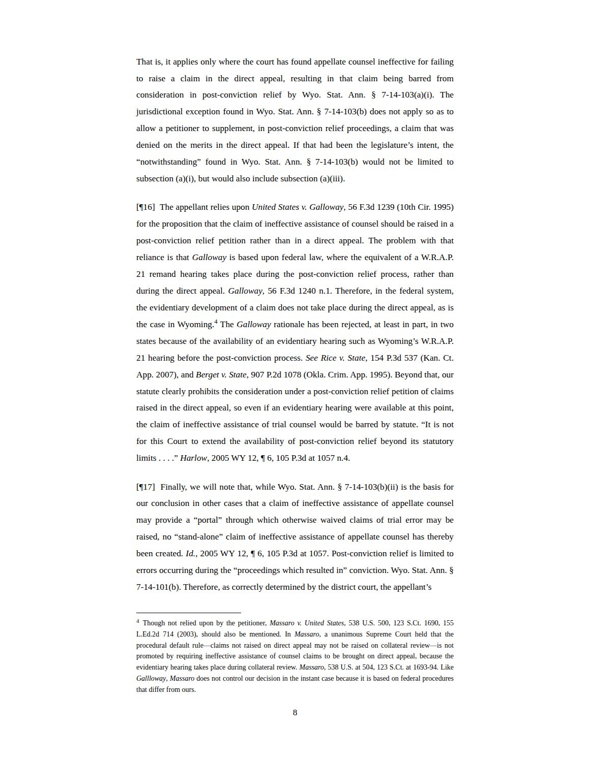That is, it applies only where the court has found appellate counsel ineffective for failing to raise a claim in the direct appeal, resulting in that claim being barred from consideration in post-conviction relief by Wyo. Stat. Ann. § 7-14-103(a)(i). The jurisdictional exception found in Wyo. Stat. Ann. § 7-14-103(b) does not apply so as to allow a petitioner to supplement, in post-conviction relief proceedings, a claim that was denied on the merits in the direct appeal. If that had been the legislature’s intent, the “notwithstanding” found in Wyo. Stat. Ann. § 7-14-103(b) would not be limited to subsection (a)(i), but would also include subsection (a)(iii).
[¶16] The appellant relies upon United States v. Galloway, 56 F.3d 1239 (10th Cir. 1995) for the proposition that the claim of ineffective assistance of counsel should be raised in a post-conviction relief petition rather than in a direct appeal. The problem with that reliance is that Galloway is based upon federal law, where the equivalent of a W.R.A.P. 21 remand hearing takes place during the post-conviction relief process, rather than during the direct appeal. Galloway, 56 F.3d 1240 n.1. Therefore, in the federal system, the evidentiary development of a claim does not take place during the direct appeal, as is the case in Wyoming.4 The Galloway rationale has been rejected, at least in part, in two states because of the availability of an evidentiary hearing such as Wyoming’s W.R.A.P. 21 hearing before the post-conviction process. See Rice v. State, 154 P.3d 537 (Kan. Ct. App. 2007), and Berget v. State, 907 P.2d 1078 (Okla. Crim. App. 1995). Beyond that, our statute clearly prohibits the consideration under a post-conviction relief petition of claims raised in the direct appeal, so even if an evidentiary hearing were available at this point, the claim of ineffective assistance of trial counsel would be barred by statute. “It is not for this Court to extend the availability of post-conviction relief beyond its statutory limits . . . .” Harlow, 2005 WY 12, ¶ 6, 105 P.3d at 1057 n.4.
[¶17] Finally, we will note that, while Wyo. Stat. Ann. § 7-14-103(b)(ii) is the basis for our conclusion in other cases that a claim of ineffective assistance of appellate counsel may provide a “portal” through which otherwise waived claims of trial error may be raised, no “stand-alone” claim of ineffective assistance of appellate counsel has thereby been created. Id., 2005 WY 12, ¶ 6, 105 P.3d at 1057. Post-conviction relief is limited to errors occurring during the “proceedings which resulted in” conviction. Wyo. Stat. Ann. § 7-14-101(b). Therefore, as correctly determined by the district court, the appellant’s
4 Though not relied upon by the petitioner, Massaro v. United States, 538 U.S. 500, 123 S.Ct. 1690, 155 L.Ed.2d 714 (2003), should also be mentioned. In Massaro, a unanimous Supreme Court held that the procedural default rule—claims not raised on direct appeal may not be raised on collateral review—is not promoted by requiring ineffective assistance of counsel claims to be brought on direct appeal, because the evidentiary hearing takes place during collateral review. Massaro, 538 U.S. at 504, 123 S.Ct. at 1693-94. Like Gallloway, Massaro does not control our decision in the instant case because it is based on federal procedures that differ from ours.
8